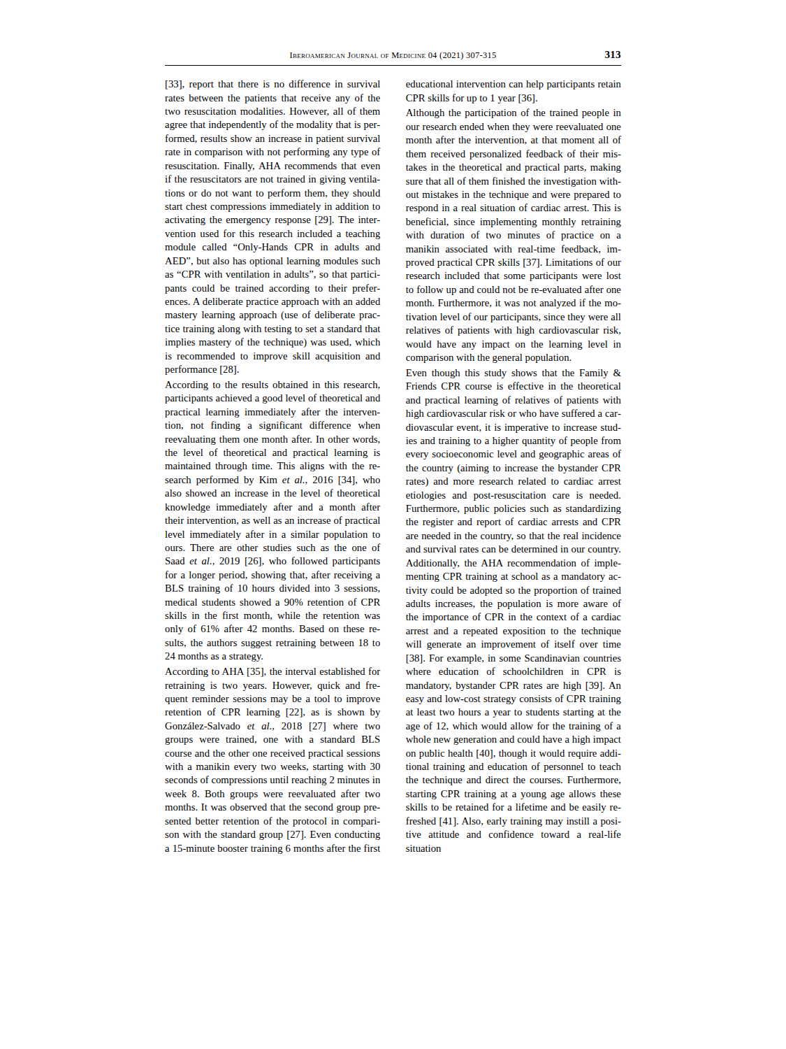Iberoamerican Journal of Medicine 04 (2021) 307-315
313
[33], report that there is no difference in survival rates between the patients that receive any of the two resuscitation modalities. However, all of them agree that independently of the modality that is performed, results show an increase in patient survival rate in comparison with not performing any type of resuscitation. Finally, AHA recommends that even if the resuscitators are not trained in giving ventilations or do not want to perform them, they should start chest compressions immediately in addition to activating the emergency response [29]. The intervention used for this research included a teaching module called “Only-Hands CPR in adults and AED”, but also has optional learning modules such as “CPR with ventilation in adults”, so that participants could be trained according to their preferences. A deliberate practice approach with an added mastery learning approach (use of deliberate practice training along with testing to set a standard that implies mastery of the technique) was used, which is recommended to improve skill acquisition and performance [28].
According to the results obtained in this research, participants achieved a good level of theoretical and practical learning immediately after the intervention, not finding a significant difference when reevaluating them one month after. In other words, the level of theoretical and practical learning is maintained through time. This aligns with the research performed by Kim et al., 2016 [34], who also showed an increase in the level of theoretical knowledge immediately after and a month after their intervention, as well as an increase of practical level immediately after in a similar population to ours. There are other studies such as the one of Saad et al., 2019 [26], who followed participants for a longer period, showing that, after receiving a BLS training of 10 hours divided into 3 sessions, medical students showed a 90% retention of CPR skills in the first month, while the retention was only of 61% after 42 months. Based on these results, the authors suggest retraining between 18 to 24 months as a strategy.
According to AHA [35], the interval established for retraining is two years. However, quick and frequent reminder sessions may be a tool to improve retention of CPR learning [22], as is shown by González-Salvado et al., 2018 [27] where two groups were trained, one with a standard BLS course and the other one received practical sessions with a manikin every two weeks, starting with 30 seconds of compressions until reaching 2 minutes in week 8. Both groups were reevaluated after two months. It was observed that the second group presented better retention of the protocol in comparison with the standard group [27]. Even conducting a 15-minute booster training 6 months after the first educational intervention can help participants retain CPR skills for up to 1 year [36].
Although the participation of the trained people in our research ended when they were reevaluated one month after the intervention, at that moment all of them received personalized feedback of their mistakes in the theoretical and practical parts, making sure that all of them finished the investigation without mistakes in the technique and were prepared to respond in a real situation of cardiac arrest. This is beneficial, since implementing monthly retraining with duration of two minutes of practice on a manikin associated with real-time feedback, improved practical CPR skills [37]. Limitations of our research included that some participants were lost to follow up and could not be re-evaluated after one month. Furthermore, it was not analyzed if the motivation level of our participants, since they were all relatives of patients with high cardiovascular risk, would have any impact on the learning level in comparison with the general population.
Even though this study shows that the Family & Friends CPR course is effective in the theoretical and practical learning of relatives of patients with high cardiovascular risk or who have suffered a cardiovascular event, it is imperative to increase studies and training to a higher quantity of people from every socioeconomic level and geographic areas of the country (aiming to increase the bystander CPR rates) and more research related to cardiac arrest etiologies and post-resuscitation care is needed. Furthermore, public policies such as standardizing the register and report of cardiac arrests and CPR are needed in the country, so that the real incidence and survival rates can be determined in our country. Additionally, the AHA recommendation of implementing CPR training at school as a mandatory activity could be adopted so the proportion of trained adults increases, the population is more aware of the importance of CPR in the context of a cardiac arrest and a repeated exposition to the technique will generate an improvement of itself over time [38]. For example, in some Scandinavian countries where education of schoolchildren in CPR is mandatory, bystander CPR rates are high [39]. An easy and low-cost strategy consists of CPR training at least two hours a year to students starting at the age of 12, which would allow for the training of a whole new generation and could have a high impact on public health [40], though it would require additional training and education of personnel to teach the technique and direct the courses. Furthermore, starting CPR training at a young age allows these skills to be retained for a lifetime and be easily refreshed [41]. Also, early training may instill a positive attitude and confidence toward a real-life situation